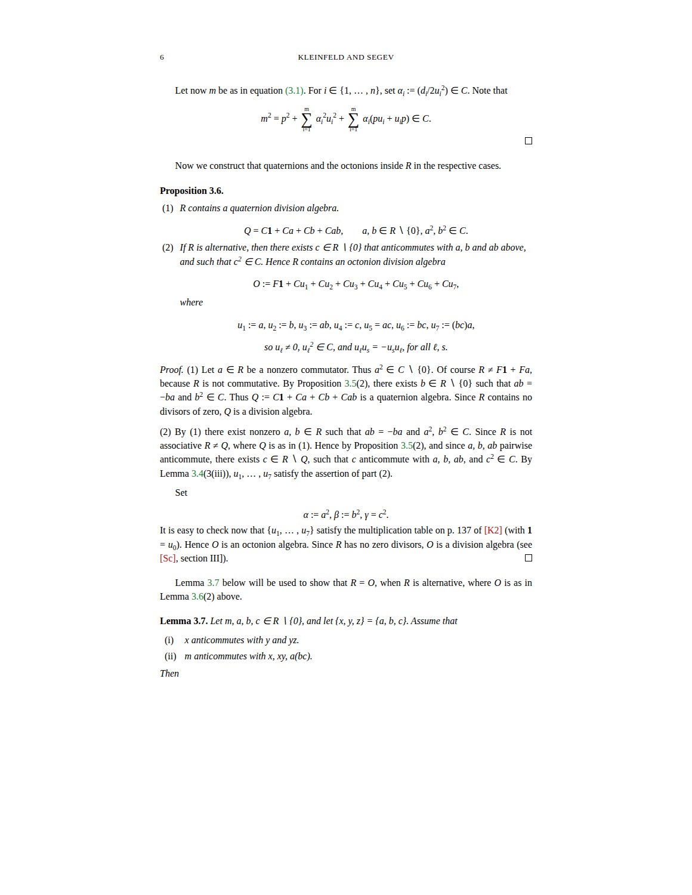6 Kleinfeld and Segev
Let now m be as in equation (3.1). For i ∈ {1, … , n}, set αi := (di/2ui2) ∈ C. Note that
m2 = p2 + m ∑ i=1 αi2ui2 + m ∑ i=1 αi(pui + uip) ∈ C.
Now we construct that quaternions and the octonions inside R in the respective cases.
Proposition 3.6.
(1) R contains a quaternion division algebra.
Q = C 1 + Ca + Cb + Cab, a, b ∈ R ∖ {0}, a2, b2 ∈ C.
(2) If R is alternative, then there exists c ∈ R ∖ {0} that anticommutes with a, b and ab above, and such that c2 ∈ C. Hence R contains an octonion division algebra
O := F 1 + Cu1 + Cu2 + Cu3 + Cu4 + Cu5 + Cu6 + Cu7,
where
u1 := a, u2 := b, u3 := ab, u4 := c, u5 = ac, u6 := bc, u7 := (bc)a,
so uℓ ≠ 0, uℓ2 ∈ C, and uℓus = −usuℓ, for all ℓ, s.
Proof. (1) Let a ∈ R be a nonzero commutator. Thus a2 ∈ C ∖ {0}. Of course R ≠ F 1 + Fa, because R is not commutative. By Proposition 3.5(2), there exists b ∈ R ∖ {0} such that ab = −ba and b2 ∈ C. Thus Q := C 1 + Ca + Cb + Cab is a quaternion algebra. Since R contains no divisors of zero, Q is a division algebra.
(2) By (1) there exist nonzero a, b ∈ R such that ab = −ba and a2, b2 ∈ C. Since R is not associative R ≠ Q, where Q is as in (1). Hence by Proposition 3.5(2), and since a, b, ab pairwise anticommute, there exists c ∈ R ∖ Q, such that c anticommute with a, b, ab, and c2 ∈ C. By Lemma 3.4(3(iii)), u1, … , u7 satisfy the assertion of part (2).
Set
α := a2, β := b2, γ = c2.
It is easy to check now that {u1, … , u7} satisfy the multiplication table on p. 137 of [K2] (with 1 = u0). Hence O is an octonion algebra. Since R has no zero divisors, O is a division algebra (see [Sc], section III]).
Lemma 3.7 below will be used to show that R = O, when R is alternative, where O is as in Lemma 3.6(2) above.
Lemma 3.7. Let m, a, b, c ∈ R ∖ {0}, and let {x, y, z} = {a, b, c}. Assume that
(i) x anticommutes with y and yz.
(ii) m anticommutes with x, xy, a(bc).
Then